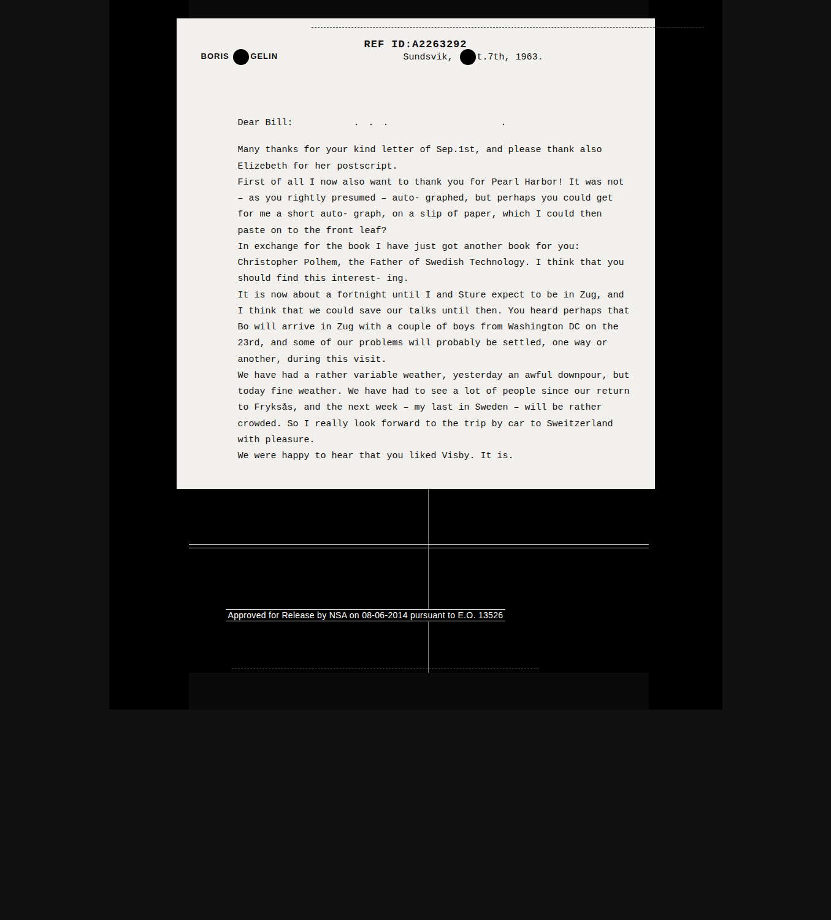REF ID:A2263292
BORIS GELIN
Sundsvik, t.7th, 1963.
Dear Bill: . . ..
Many thanks for your kind letter of Sep.1st, and please thank also Elizebeth for her postscript.
First of all I now also want to thank you for Pearl Harbor! It was not – as you rightly presumed – auto- graphed, but perhaps you could get for me a short auto- graph, on a slip of paper, which I could then paste on to the front leaf?
In exchange for the book I have just got another book for you: Christopher Polhem, the Father of Swedish Technology. I think that you should find this interest- ing.
It is now about a fortnight until I and Sture expect to be in Zug, and I think that we could save our talks until then. You heard perhaps that Bo will arrive in Zug with a couple of boys from Washington DC on the 23rd, and some of our problems will probably be settled, one way or another, during this visit.
We have had a rather variable weather, yesterday an awful downpour, but today fine weather. We have had to see a lot of people since our return to Fryksås, and the next week – my last in Sweden – will be rather crowded. So I really look forward to the trip by car to Sweitzerland with pleasure.
We were happy to hear that you liked Visby. It is.
Approved for Release by NSA on 08-06-2014 pursuant to E.O. 13526